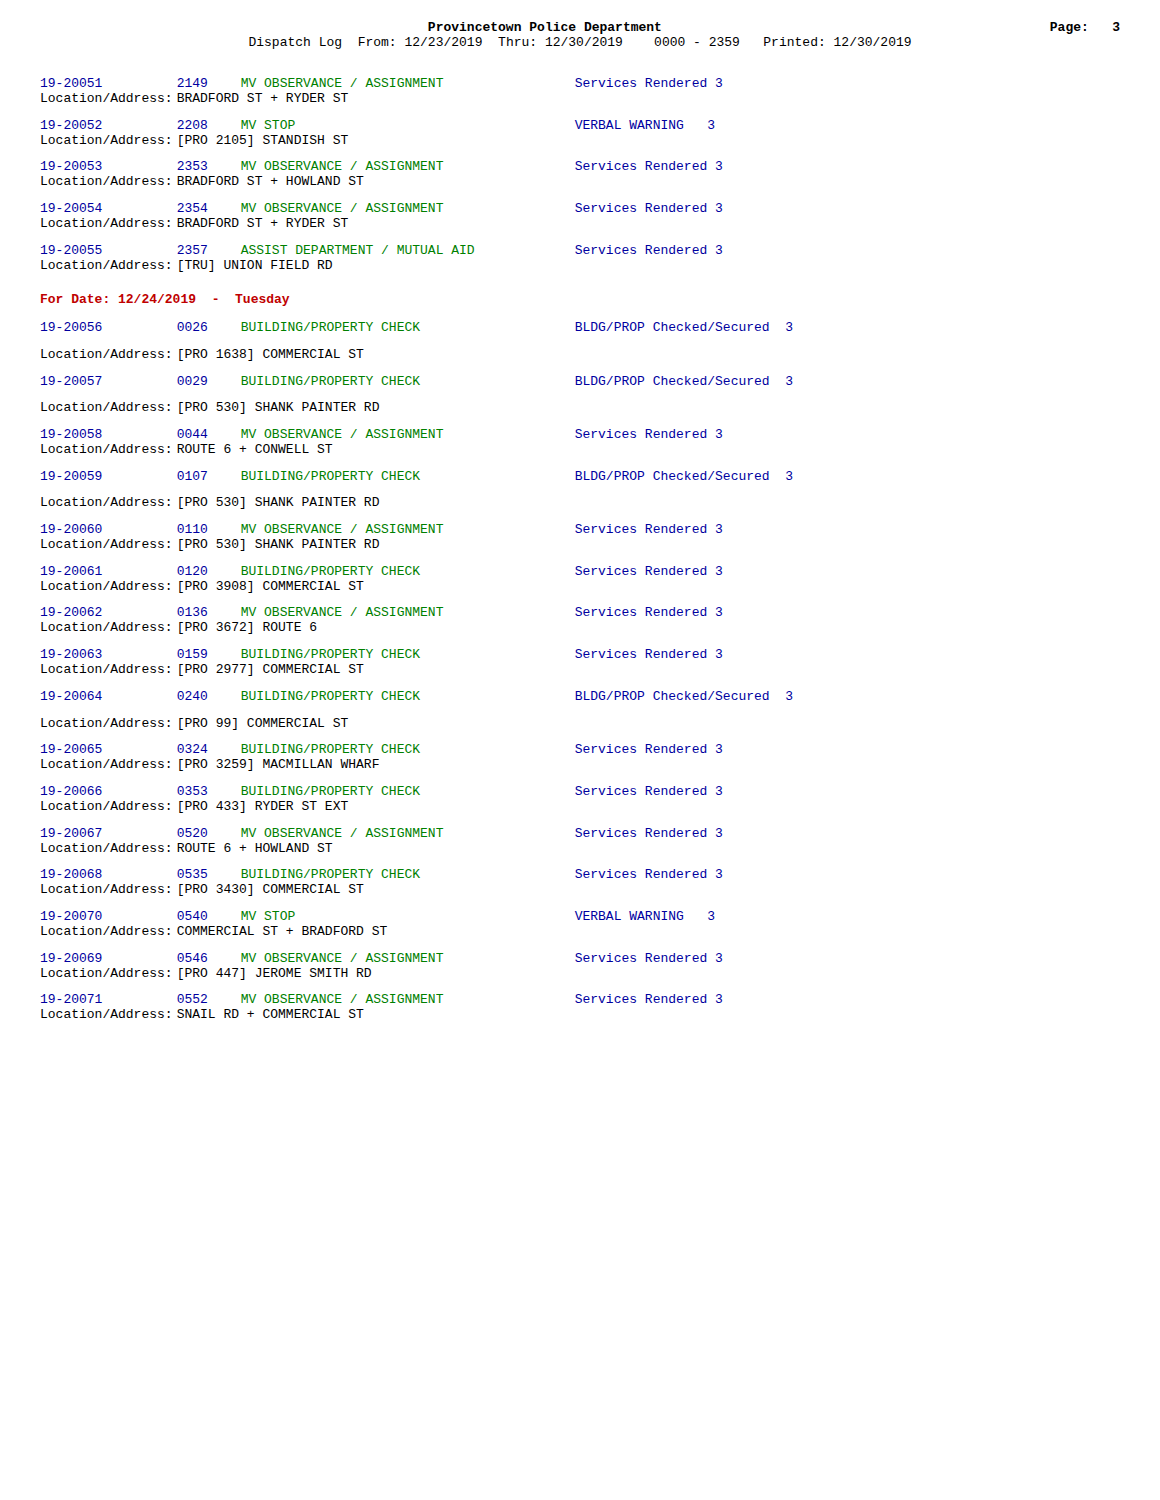Provincetown Police Department Page: 3
Dispatch Log From: 12/23/2019 Thru: 12/30/2019 0000 - 2359 Printed: 12/30/2019
| 19-20051 | 2149 | MV OBSERVANCE / ASSIGNMENT | Services Rendered 3 |
| Location/Address: | BRADFORD ST + RYDER ST |
| 19-20052 | 2208 | MV STOP | VERBAL WARNING 3 |
| Location/Address: | [PRO 2105] STANDISH ST |
| 19-20053 | 2353 | MV OBSERVANCE / ASSIGNMENT | Services Rendered 3 |
| Location/Address: | BRADFORD ST + HOWLAND ST |
| 19-20054 | 2354 | MV OBSERVANCE / ASSIGNMENT | Services Rendered 3 |
| Location/Address: | BRADFORD ST + RYDER ST |
| 19-20055 | 2357 | ASSIST DEPARTMENT / MUTUAL AID | Services Rendered 3 |
| Location/Address: | [TRU] UNION FIELD RD |
For Date: 12/24/2019 - Tuesday
| 19-20056 | 0026 | BUILDING/PROPERTY CHECK | BLDG/PROP Checked/Secured 3 |
| Location/Address: | [PRO 1638] COMMERCIAL ST |
| 19-20057 | 0029 | BUILDING/PROPERTY CHECK | BLDG/PROP Checked/Secured 3 |
| Location/Address: | [PRO 530] SHANK PAINTER RD |
| 19-20058 | 0044 | MV OBSERVANCE / ASSIGNMENT | Services Rendered 3 |
| Location/Address: | ROUTE 6 + CONWELL ST |
| 19-20059 | 0107 | BUILDING/PROPERTY CHECK | BLDG/PROP Checked/Secured 3 |
| Location/Address: | [PRO 530] SHANK PAINTER RD |
| 19-20060 | 0110 | MV OBSERVANCE / ASSIGNMENT | Services Rendered 3 |
| Location/Address: | [PRO 530] SHANK PAINTER RD |
| 19-20061 | 0120 | BUILDING/PROPERTY CHECK | Services Rendered 3 |
| Location/Address: | [PRO 3908] COMMERCIAL ST |
| 19-20062 | 0136 | MV OBSERVANCE / ASSIGNMENT | Services Rendered 3 |
| Location/Address: | [PRO 3672] ROUTE 6 |
| 19-20063 | 0159 | BUILDING/PROPERTY CHECK | Services Rendered 3 |
| Location/Address: | [PRO 2977] COMMERCIAL ST |
| 19-20064 | 0240 | BUILDING/PROPERTY CHECK | BLDG/PROP Checked/Secured 3 |
| Location/Address: | [PRO 99] COMMERCIAL ST |
| 19-20065 | 0324 | BUILDING/PROPERTY CHECK | Services Rendered 3 |
| Location/Address: | [PRO 3259] MACMILLAN WHARF |
| 19-20066 | 0353 | BUILDING/PROPERTY CHECK | Services Rendered 3 |
| Location/Address: | [PRO 433] RYDER ST EXT |
| 19-20067 | 0520 | MV OBSERVANCE / ASSIGNMENT | Services Rendered 3 |
| Location/Address: | ROUTE 6 + HOWLAND ST |
| 19-20068 | 0535 | BUILDING/PROPERTY CHECK | Services Rendered 3 |
| Location/Address: | [PRO 3430] COMMERCIAL ST |
| 19-20070 | 0540 | MV STOP | VERBAL WARNING 3 |
| Location/Address: | COMMERCIAL ST + BRADFORD ST |
| 19-20069 | 0546 | MV OBSERVANCE / ASSIGNMENT | Services Rendered 3 |
| Location/Address: | [PRO 447] JEROME SMITH RD |
| 19-20071 | 0552 | MV OBSERVANCE / ASSIGNMENT | Services Rendered 3 |
| Location/Address: | SNAIL RD + COMMERCIAL ST |